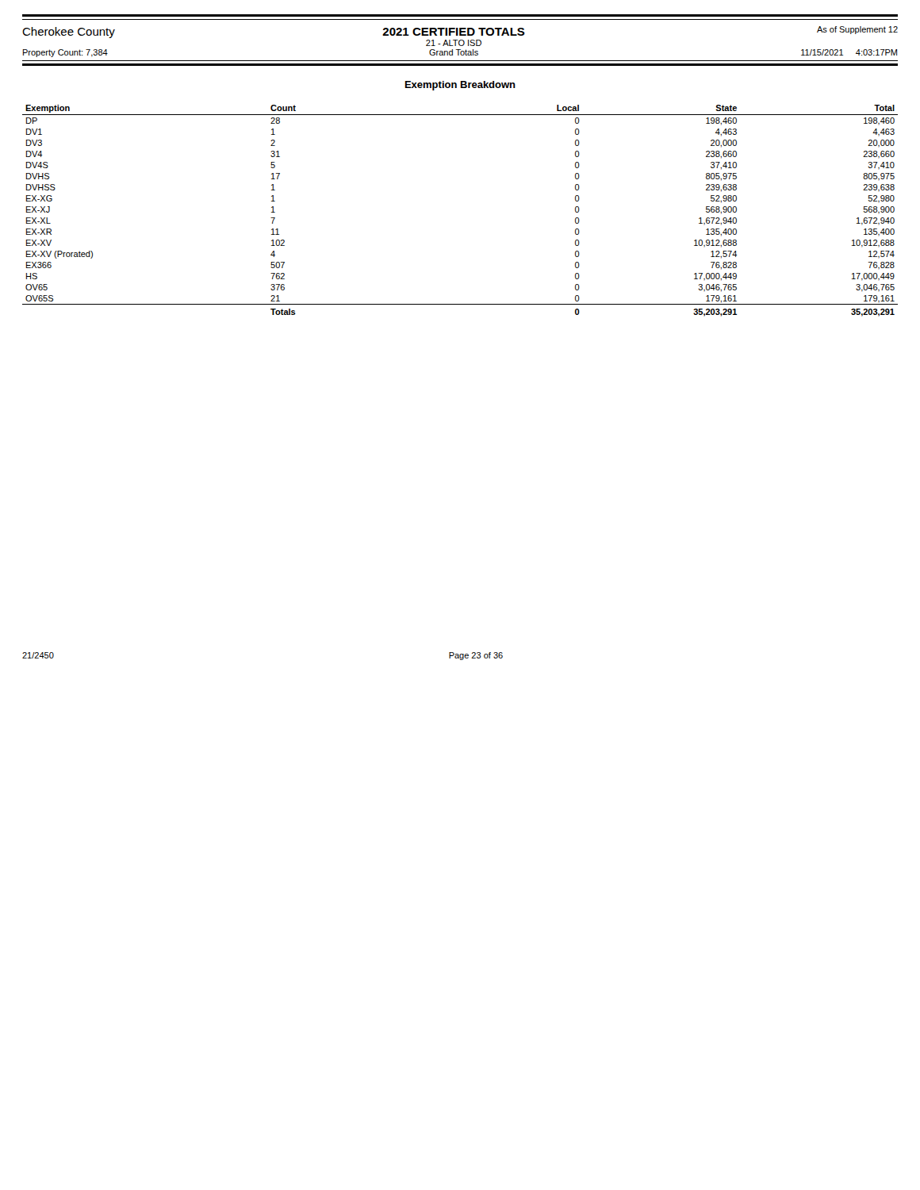| Cherokee County | 2021 CERTIFIED TOTALS | As of Supplement 12 |
| | 21 - ALTO ISD | |
| Property Count: 7,384 | Grand Totals | 11/15/2021 4:03:17PM |
Exemption Breakdown
| Exemption | Count | Local | State | Total |
| --- | --- | --- | --- | --- |
| DP | 28 | 0 | 198,460 | 198,460 |
| DV1 | 1 | 0 | 4,463 | 4,463 |
| DV3 | 2 | 0 | 20,000 | 20,000 |
| DV4 | 31 | 0 | 238,660 | 238,660 |
| DV4S | 5 | 0 | 37,410 | 37,410 |
| DVHS | 17 | 0 | 805,975 | 805,975 |
| DVHSS | 1 | 0 | 239,638 | 239,638 |
| EX-XG | 1 | 0 | 52,980 | 52,980 |
| EX-XJ | 1 | 0 | 568,900 | 568,900 |
| EX-XL | 7 | 0 | 1,672,940 | 1,672,940 |
| EX-XR | 11 | 0 | 135,400 | 135,400 |
| EX-XV | 102 | 0 | 10,912,688 | 10,912,688 |
| EX-XV (Prorated) | 4 | 0 | 12,574 | 12,574 |
| EX366 | 507 | 0 | 76,828 | 76,828 |
| HS | 762 | 0 | 17,000,449 | 17,000,449 |
| OV65 | 376 | 0 | 3,046,765 | 3,046,765 |
| OV65S | 21 | 0 | 179,161 | 179,161 |
| | Totals | 0 | 35,203,291 | 35,203,291 |
21/2450
Page 23 of 36